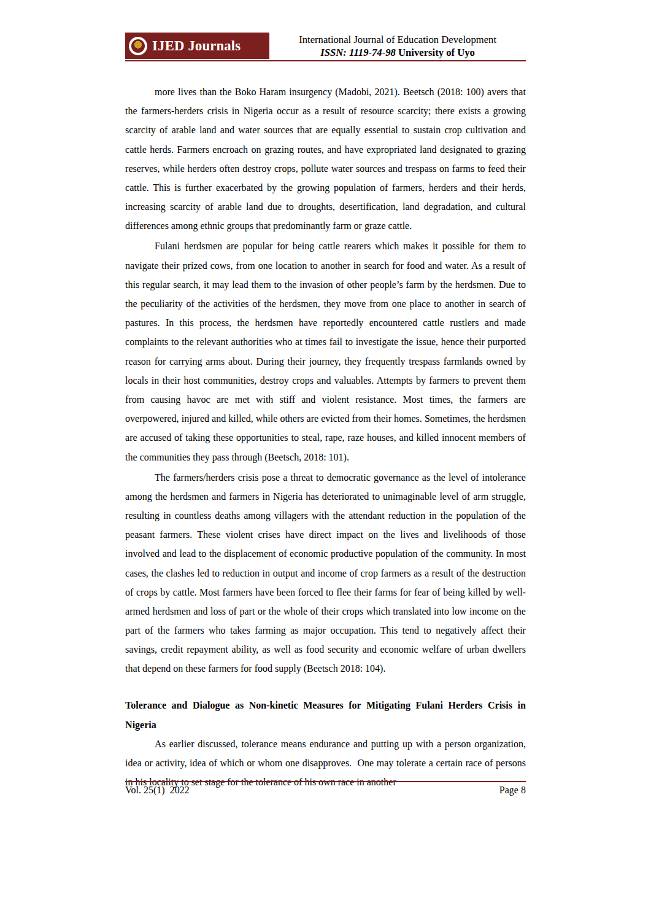IJED Journals
International Journal of Education Development
ISSN: 1119-74-98 University of Uyo
more lives than the Boko Haram insurgency (Madobi, 2021). Beetsch (2018: 100) avers that the farmers-herders crisis in Nigeria occur as a result of resource scarcity; there exists a growing scarcity of arable land and water sources that are equally essential to sustain crop cultivation and cattle herds. Farmers encroach on grazing routes, and have expropriated land designated to grazing reserves, while herders often destroy crops, pollute water sources and trespass on farms to feed their cattle. This is further exacerbated by the growing population of farmers, herders and their herds, increasing scarcity of arable land due to droughts, desertification, land degradation, and cultural differences among ethnic groups that predominantly farm or graze cattle.
Fulani herdsmen are popular for being cattle rearers which makes it possible for them to navigate their prized cows, from one location to another in search for food and water. As a result of this regular search, it may lead them to the invasion of other people’s farm by the herdsmen. Due to the peculiarity of the activities of the herdsmen, they move from one place to another in search of pastures. In this process, the herdsmen have reportedly encountered cattle rustlers and made complaints to the relevant authorities who at times fail to investigate the issue, hence their purported reason for carrying arms about. During their journey, they frequently trespass farmlands owned by locals in their host communities, destroy crops and valuables. Attempts by farmers to prevent them from causing havoc are met with stiff and violent resistance. Most times, the farmers are overpowered, injured and killed, while others are evicted from their homes. Sometimes, the herdsmen are accused of taking these opportunities to steal, rape, raze houses, and killed innocent members of the communities they pass through (Beetsch, 2018: 101).
The farmers/herders crisis pose a threat to democratic governance as the level of intolerance among the herdsmen and farmers in Nigeria has deteriorated to unimaginable level of arm struggle, resulting in countless deaths among villagers with the attendant reduction in the population of the peasant farmers. These violent crises have direct impact on the lives and livelihoods of those involved and lead to the displacement of economic productive population of the community. In most cases, the clashes led to reduction in output and income of crop farmers as a result of the destruction of crops by cattle. Most farmers have been forced to flee their farms for fear of being killed by well-armed herdsmen and loss of part or the whole of their crops which translated into low income on the part of the farmers who takes farming as major occupation. This tend to negatively affect their savings, credit repayment ability, as well as food security and economic welfare of urban dwellers that depend on these farmers for food supply (Beetsch 2018: 104).
Tolerance and Dialogue as Non-kinetic Measures for Mitigating Fulani Herders Crisis in Nigeria
As earlier discussed, tolerance means endurance and putting up with a person organization, idea or activity, idea of which or whom one disapproves. One may tolerate a certain race of persons in his locality to set stage for the tolerance of his own race in another
Vol. 25(1) 2022
Page 8